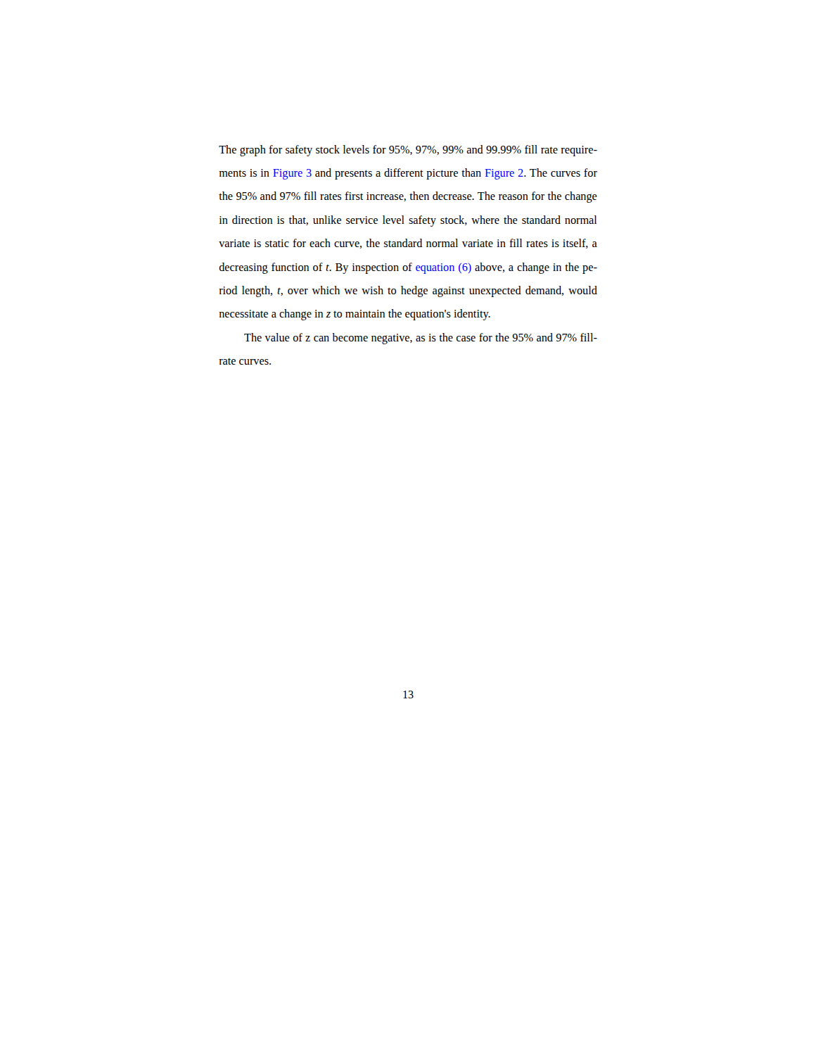The graph for safety stock levels for 95%, 97%, 99% and 99.99% fill rate requirements is in Figure 3 and presents a different picture than Figure 2. The curves for the 95% and 97% fill rates first increase, then decrease. The reason for the change in direction is that, unlike service level safety stock, where the standard normal variate is static for each curve, the standard normal variate in fill rates is itself, a decreasing function of t. By inspection of equation (6) above, a change in the period length, t, over which we wish to hedge against unexpected demand, would necessitate a change in z to maintain the equation's identity.
The value of z can become negative, as is the case for the 95% and 97% fill-rate curves.
13